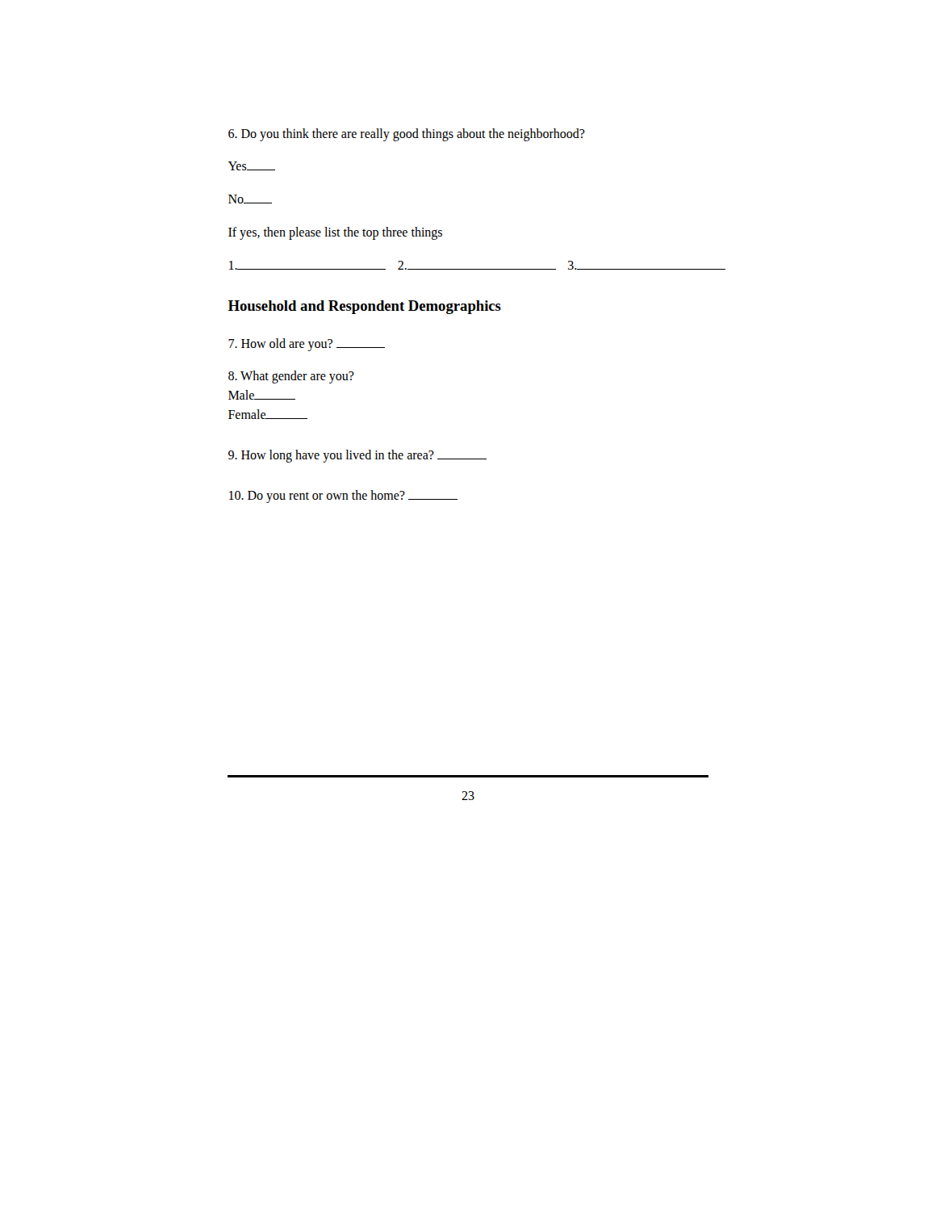6. Do you think there are really good things about the neighborhood?
Yes
No
If yes, then please list the top three things
1. 2. 3.
Household and Respondent Demographics
7. How old are you?
8. What gender are you?
Male
Female
9. How long have you lived in the area?
10. Do you rent or own the home?
23